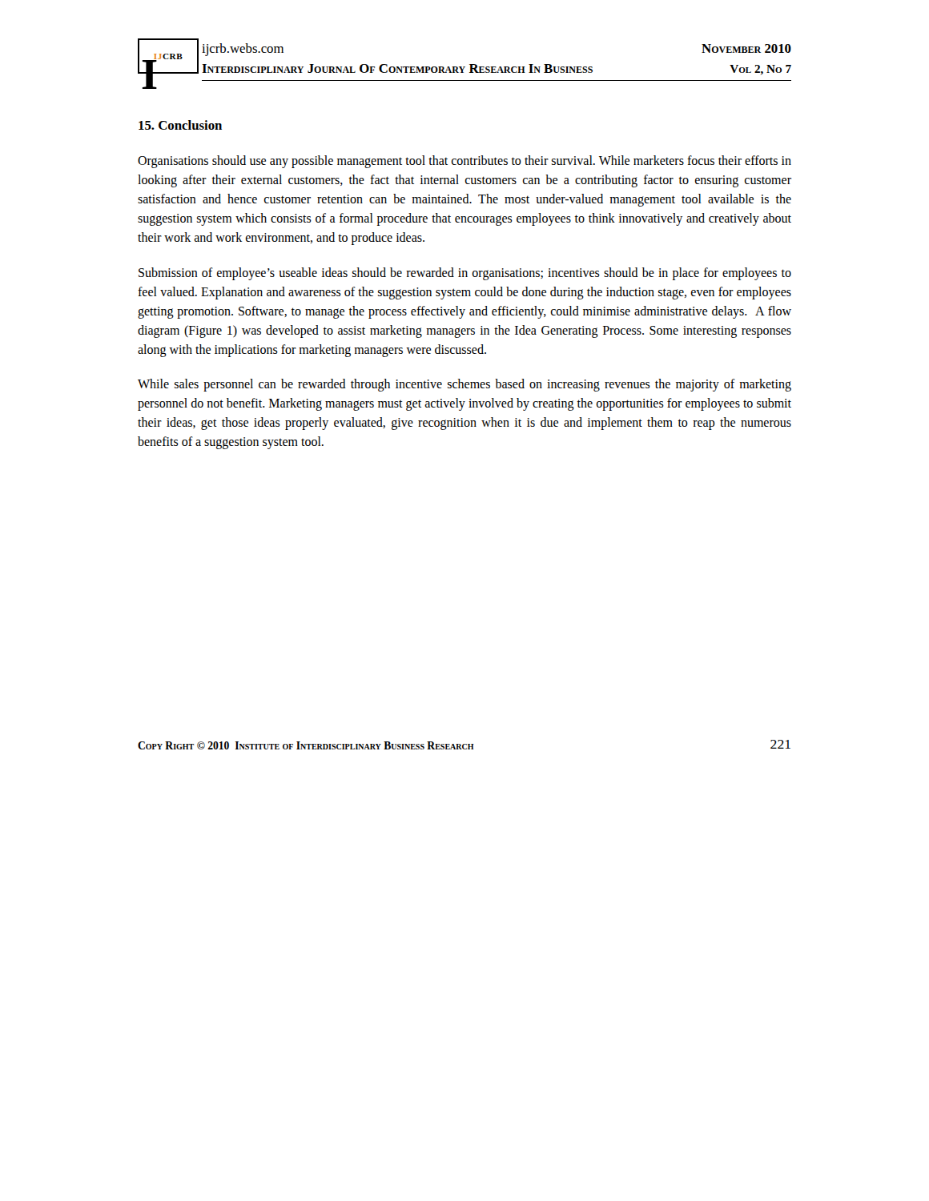IJCRB
I
ijcrb.webs.com November 2010
Interdisciplinary Journal Of Contemporary Research In Business Vol 2, No 7
15. Conclusion
Organisations should use any possible management tool that contributes to their survival. While marketers focus their efforts in looking after their external customers, the fact that internal customers can be a contributing factor to ensuring customer satisfaction and hence customer retention can be maintained. The most under-valued management tool available is the suggestion system which consists of a formal procedure that encourages employees to think innovatively and creatively about their work and work environment, and to produce ideas.
Submission of employee’s useable ideas should be rewarded in organisations; incentives should be in place for employees to feel valued. Explanation and awareness of the suggestion system could be done during the induction stage, even for employees getting promotion. Software, to manage the process effectively and efficiently, could minimise administrative delays. A flow diagram (Figure 1) was developed to assist marketing managers in the Idea Generating Process. Some interesting responses along with the implications for marketing managers were discussed.
While sales personnel can be rewarded through incentive schemes based on increasing revenues the majority of marketing personnel do not benefit. Marketing managers must get actively involved by creating the opportunities for employees to submit their ideas, get those ideas properly evaluated, give recognition when it is due and implement them to reap the numerous benefits of a suggestion system tool.
Copy Right © 2010 Institute of Interdisciplinary Business Research 221